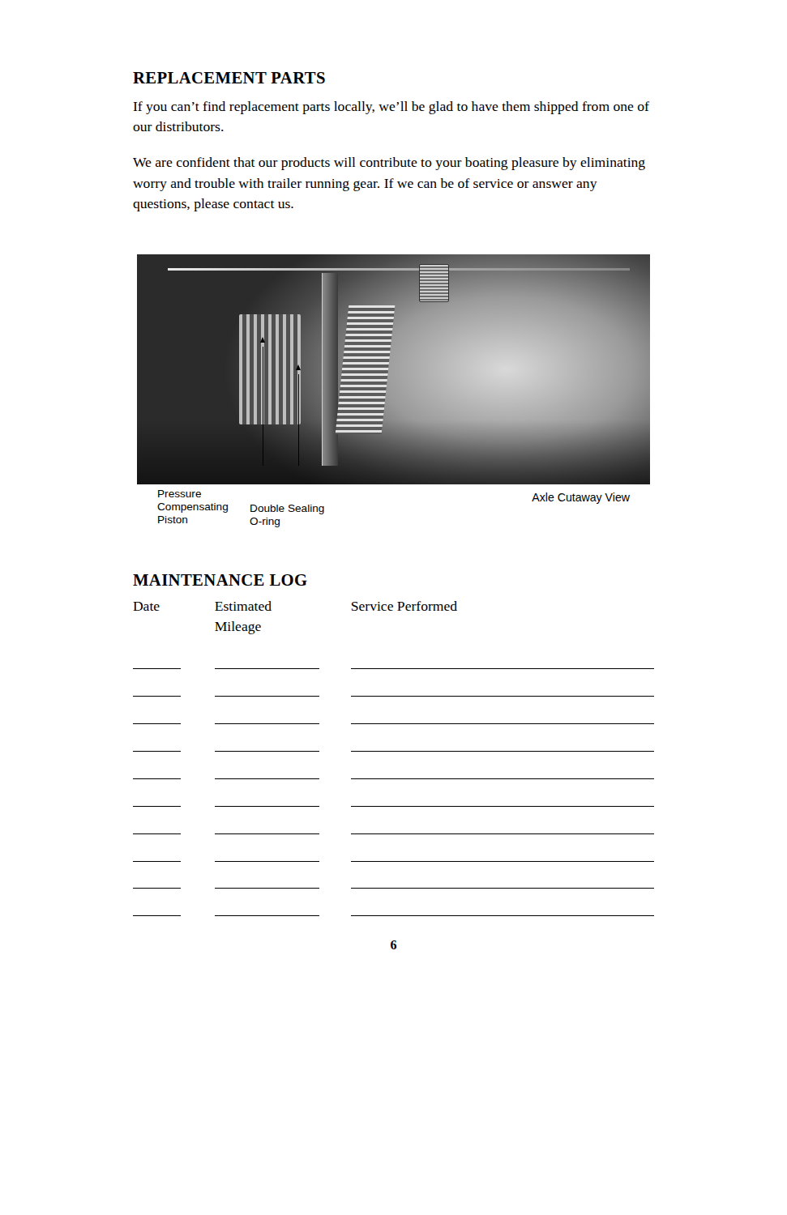REPLACEMENT PARTS
If you can’t find replacement parts locally, we’ll be glad to have them shipped from one of our distributors.
We are confident that our products will contribute to your boating pleasure by eliminating worry and trouble with trailer running gear. If we can be of service or answer any questions, please contact us.
Fill / Drain Port
Stainless Steel Barrel
Pressure
Compensating
Piston
Double Sealing
O-ring
Axle Cutaway View
MAINTENANCE LOG
Date
Estimated
Mileage
Service Performed
6